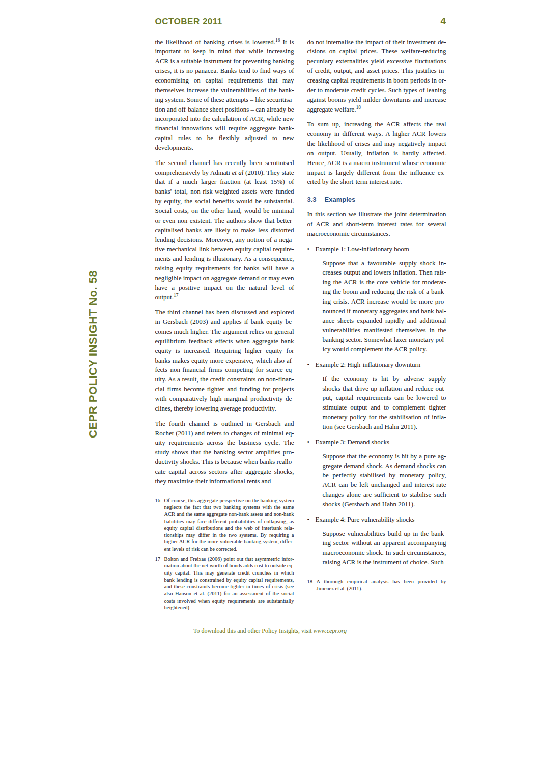OCTOBER 2011
4
CEPR POLICY INSIGHT No. 58
PR
the likelihood of banking crises is lowered.16 It is important to keep in mind that while increasing ACR is a suitable instrument for preventing banking crises, it is no panacea. Banks tend to find ways of economising on capital requirements that may themselves increase the vulnerabilities of the banking system. Some of these attempts – like securitisation and off-balance sheet positions – can already be incorporated into the calculation of ACR, while new financial innovations will require aggregate bank-capital rules to be flexibly adjusted to new developments.
The second channel has recently been scrutinised comprehensively by Admati et al (2010). They state that if a much larger fraction (at least 15%) of banks' total, non-risk-weighted assets were funded by equity, the social benefits would be substantial. Social costs, on the other hand, would be minimal or even non-existent. The authors show that better-capitalised banks are likely to make less distorted lending decisions. Moreover, any notion of a negative mechanical link between equity capital requirements and lending is illusionary. As a consequence, raising equity requirements for banks will have a negligible impact on aggregate demand or may even have a positive impact on the natural level of output.17
The third channel has been discussed and explored in Gersbach (2003) and applies if bank equity becomes much higher. The argument relies on general equilibrium feedback effects when aggregate bank equity is increased. Requiring higher equity for banks makes equity more expensive, which also affects non-financial firms competing for scarce equity. As a result, the credit constraints on non-financial firms become tighter and funding for projects with comparatively high marginal productivity declines, thereby lowering average productivity.
The fourth channel is outlined in Gersbach and Rochet (2011) and refers to changes of minimal equity requirements across the business cycle. The study shows that the banking sector amplifies productivity shocks. This is because when banks reallocate capital across sectors after aggregate shocks, they maximise their informational rents and
16
Of course, this aggregate perspective on the banking system neglects the fact that two banking systems with the same ACR and the same aggregate non-bank assets and non-bank liabilities may face different probabilities of collapsing, as equity capital distributions and the web of interbank relationships may differ in the two systems. By requiring a higher ACR for the more vulnerable banking system, different levels of risk can be corrected.
17
Bolton and Freixas (2006) point out that asymmetric information about the net worth of bonds adds cost to outside equity capital. This may generate credit crunches in which bank lending is constrained by equity capital requirements, and these constraints become tighter in times of crisis (see also Hanson et al. (2011) for an assessment of the social costs involved when equity requirements are substantially heightened).
do not internalise the impact of their investment decisions on capital prices. These welfare-reducing pecuniary externalities yield excessive fluctuations of credit, output, and asset prices. This justifies increasing capital requirements in boom periods in order to moderate credit cycles. Such types of leaning against booms yield milder downturns and increase aggregate welfare.18
To sum up, increasing the ACR affects the real economy in different ways. A higher ACR lowers the likelihood of crises and may negatively impact on output. Usually, inflation is hardly affected. Hence, ACR is a macro instrument whose economic impact is largely different from the influence exerted by the short-term interest rate.
3.3 Examples
In this section we illustrate the joint determination of ACR and short-term interest rates for several macroeconomic circumstances.
Example 1: Low-inflationary boom
Suppose that a favourable supply shock increases output and lowers inflation. Then raising the ACR is the core vehicle for moderating the boom and reducing the risk of a banking crisis. ACR increase would be more pronounced if monetary aggregates and bank balance sheets expanded rapidly and additional vulnerabilities manifested themselves in the banking sector. Somewhat laxer monetary policy would complement the ACR policy.
Example 2: High-inflationary downturn
If the economy is hit by adverse supply shocks that drive up inflation and reduce output, capital requirements can be lowered to stimulate output and to complement tighter monetary policy for the stabilisation of inflation (see Gersbach and Hahn 2011).
Example 3: Demand shocks
Suppose that the economy is hit by a pure aggregate demand shock. As demand shocks can be perfectly stabilised by monetary policy, ACR can be left unchanged and interest-rate changes alone are sufficient to stabilise such shocks (Gersbach and Hahn 2011).
Example 4: Pure vulnerability shocks
Suppose vulnerabilities build up in the banking sector without an apparent accompanying macroeconomic shock. In such circumstances, raising ACR is the instrument of choice. Such
18
A thorough empirical analysis has been provided by Jimenez et al. (2011).
To download this and other Policy Insights, visit www.cepr.org